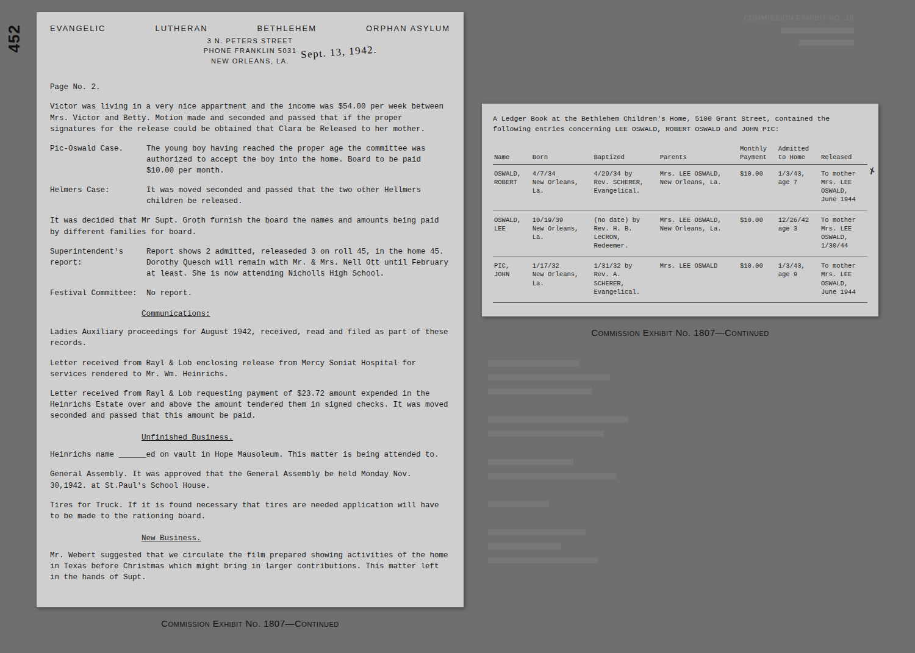452
EVANGELIC LUTHERAN BETHLEHEM ORPHAN ASYLUM
3 N. PETERS STREET
PHONE FRANKLIN 5031
NEW ORLEANS, LA. Sept. 13, 1942.
Page No. 2.
Victor was living in a very nice appartment and the income was $54.00 per week between Mrs. Victor and Betty. Motion made and seconded and passed that if the proper signatures for the release could be obtained that Clara be Released to her mother.
Pic-Oswald Case.
The young boy having reached the proper age the committee was authorized to accept the boy into the home. Board to be paid $10.00 per month.
Helmers Case:
It was moved seconded and passed that the two other Hellmers children be released.
It was decided that Mr Supt. Groth furnish the board the names and amounts being paid by different families for board.
Superintendent's report:
Report shows 2 admitted, releaseded 3 on roll 45, in the home 45. Dorothy Quesch will remain with Mr. & Mrs. Nell Ott until February at least. She is now attending Nicholls High School.
Festival Committee:
No report.
Communications:
Ladies Auxiliary proceedings for August 1942, received, read and filed as part of these records.
Letter received from Rayl & Lob enclosing release from Mercy Soniat Hospital for services rendered to Mr. Wm. Heinrichs.
Letter received from Rayl & Lob requesting payment of $23.72 amount expended in the Heinrichs Estate over and above the amount tendered them in signed checks. It was moved seconded and passed that this amount be paid.
Unfinished Business.
Heinrichs name ______ed on vault in Hope Mausoleum. This matter is being attended to.
General Assembly. It was approved that the General Assembly be held Monday Nov. 30,1942. at St.Paul's School House.
Tires for Truck. If it is found necessary that tires are needed application will have to be made to the rationing board.
New Business.
Mr. Webert suggested that we circulate the film prepared showing activities of the home in Texas before Christmas which might bring in larger contributions. This matter left in the hands of Supt.
Commission Exhibit No. 1807—Continued
COMMISSION EXHIBIT NO. 18
A Ledger Book at the Bethlehem Children's Home, 5100 Grant Street, contained the following entries concerning LEE OSWALD, ROBERT OSWALD and JOHN PIC:
| Name | Born | Baptized | Parents | Monthly Payment | Admitted to Home | Released |
| --- | --- | --- | --- | --- | --- | --- |
| OSWALD, ROBERT | 4/7/34 New Orleans, La. | 4/29/34 by Rev. SCHERER, Evangelical. | Mrs. LEE OSWALD, New Orleans, La. | $10.00 | 1/3/43, age 7 | To mother Mrs. LEE OSWALD, June 1944 ✗ |
| OSWALD, LEE | 10/19/39 New Orleans, La. | (no date) by Rev. H. B. LeCRON, Redeemer. | Mrs. LEE OSWALD, New Orleans, La. | $10.00 | 12/26/42 age 3 | To mother Mrs. LEE OSWALD, 1/30/44 |
| PIC, JOHN | 1/17/32 New Orleans, La. | 1/31/32 by Rev. A. SCHERER, Evangelical. | Mrs. LEE OSWALD | $10.00 | 1/3/43, age 9 | To mother Mrs. LEE OSWALD, June 1944 |
Commission Exhibit No. 1807—Continued